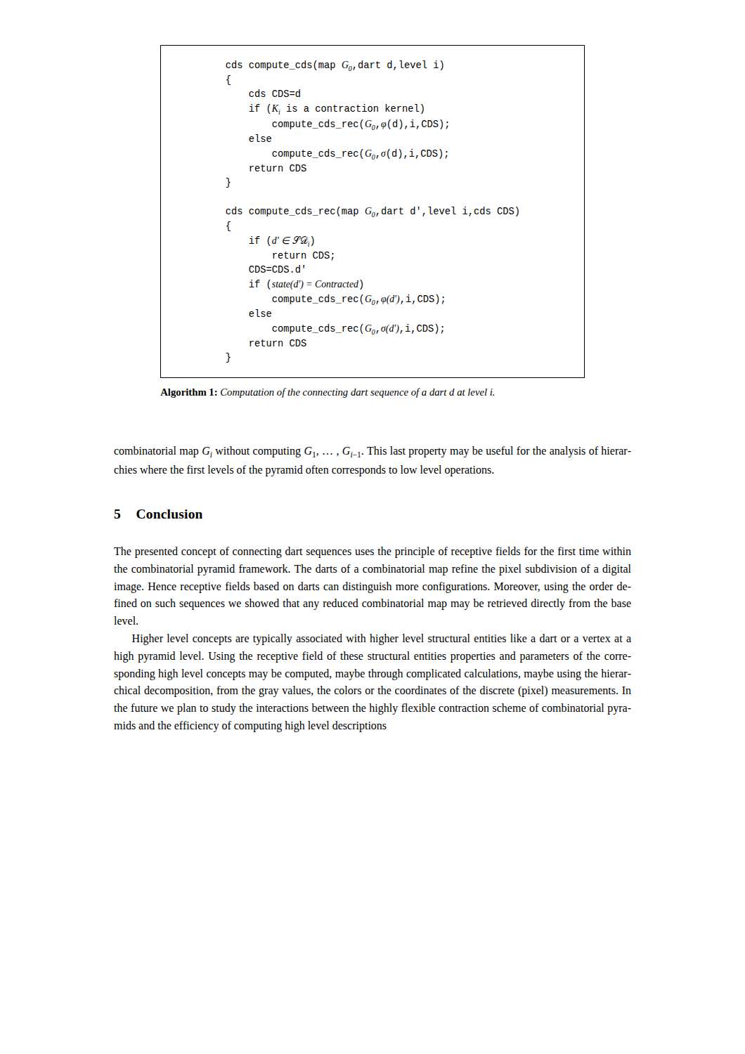cds compute_cds(map G0,dart d,level i)
        {
            cds CDS=d
            if (Ki is a contraction kernel)
                compute_cds_rec(G0,φ(d),i,CDS);
            else
                compute_cds_rec(G0,σ(d),i,CDS);
            return CDS
        }

        cds compute_cds_rec(map G0,dart d',level i,cds CDS)
        {
            if (d′ ∈ 𝒮𝒟i)
                return CDS;
            CDS=CDS.d'
            if (state(d′) = Contracted)
                compute_cds_rec(G0,φ(d′),i,CDS);
            else
                compute_cds_rec(G0,σ(d′),i,CDS);
            return CDS
        }
Algorithm 1: Computation of the connecting dart sequence of a dart d at level i.
combinatorial map Gi without computing G1, … , Gi−1. This last property may be useful for the analysis of hierarchies where the first levels of the pyramid often corresponds to low level operations.
5 Conclusion
The presented concept of connecting dart sequences uses the principle of receptive fields for the first time within the combinatorial pyramid framework. The darts of a combinatorial map refine the pixel subdivision of a digital image. Hence receptive fields based on darts can distinguish more configurations. Moreover, using the order defined on such sequences we showed that any reduced combinatorial map may be retrieved directly from the base level.
Higher level concepts are typically associated with higher level structural entities like a dart or a vertex at a high pyramid level. Using the receptive field of these structural entities properties and parameters of the corresponding high level concepts may be computed, maybe through complicated calculations, maybe using the hierarchical decomposition, from the gray values, the colors or the coordinates of the discrete (pixel) measurements. In the future we plan to study the interactions between the highly flexible contraction scheme of combinatorial pyramids and the efficiency of computing high level descriptions